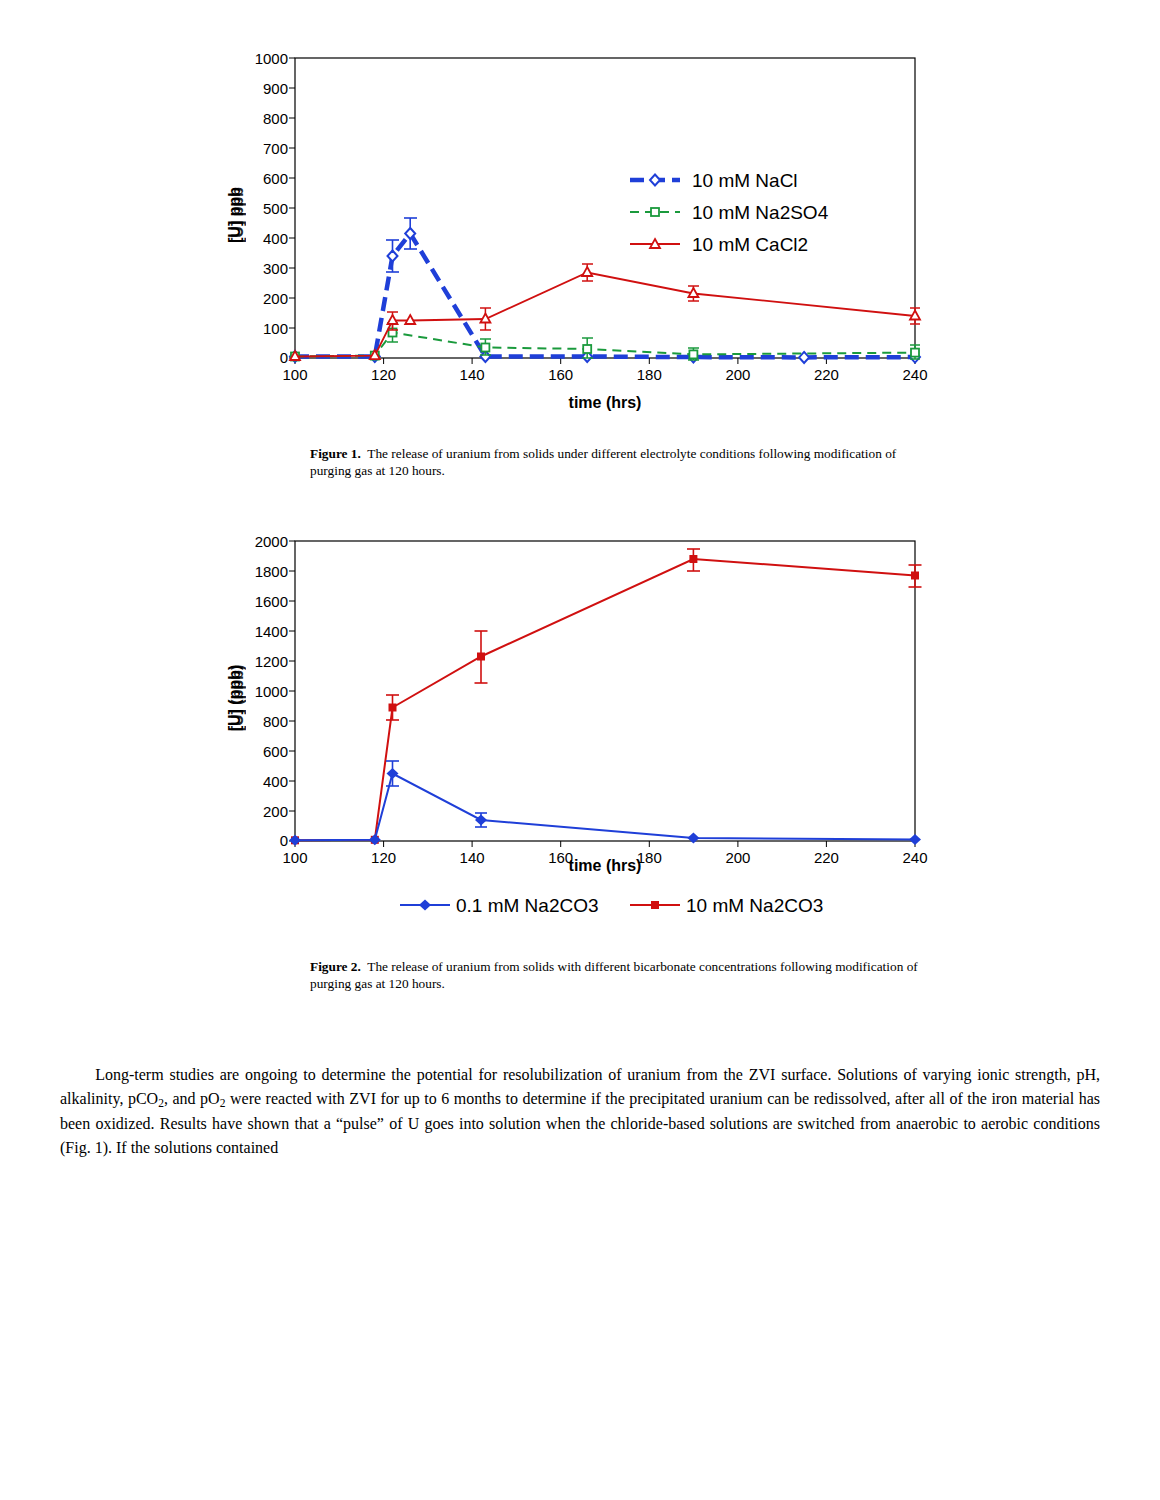1000 900 800 700 600 500 400 300 200 100 0 [U] ppb [U] ppb 100 120 140 160 180 200 220 240 time (hrs) 10 mM NaCl 10 mM Na2SO4 10 mM CaCl2
Figure 1. The release of uranium from solids under different electrolyte conditions following modification of purging gas at 120 hours.
2000 1800 1600 1400 1200 1000 800 600 400 200 0 [U] (ppb) [U] (ppb) 100 120 140 160 180 200 220 240 time (hrs) 0.1 mM Na2CO3 10 mM Na2CO3
Figure 2. The release of uranium from solids with different bicarbonate concentrations following modification of purging gas at 120 hours.
Long-term studies are ongoing to determine the potential for resolubilization of uranium from the ZVI surface. Solutions of varying ionic strength, pH, alkalinity, pCO2, and pO2 were reacted with ZVI for up to 6 months to determine if the precipitated uranium can be redissolved, after all of the iron material has been oxidized. Results have shown that a “pulse” of U goes into solution when the chloride-based solutions are switched from anaerobic to aerobic conditions (Fig. 1). If the solutions contained